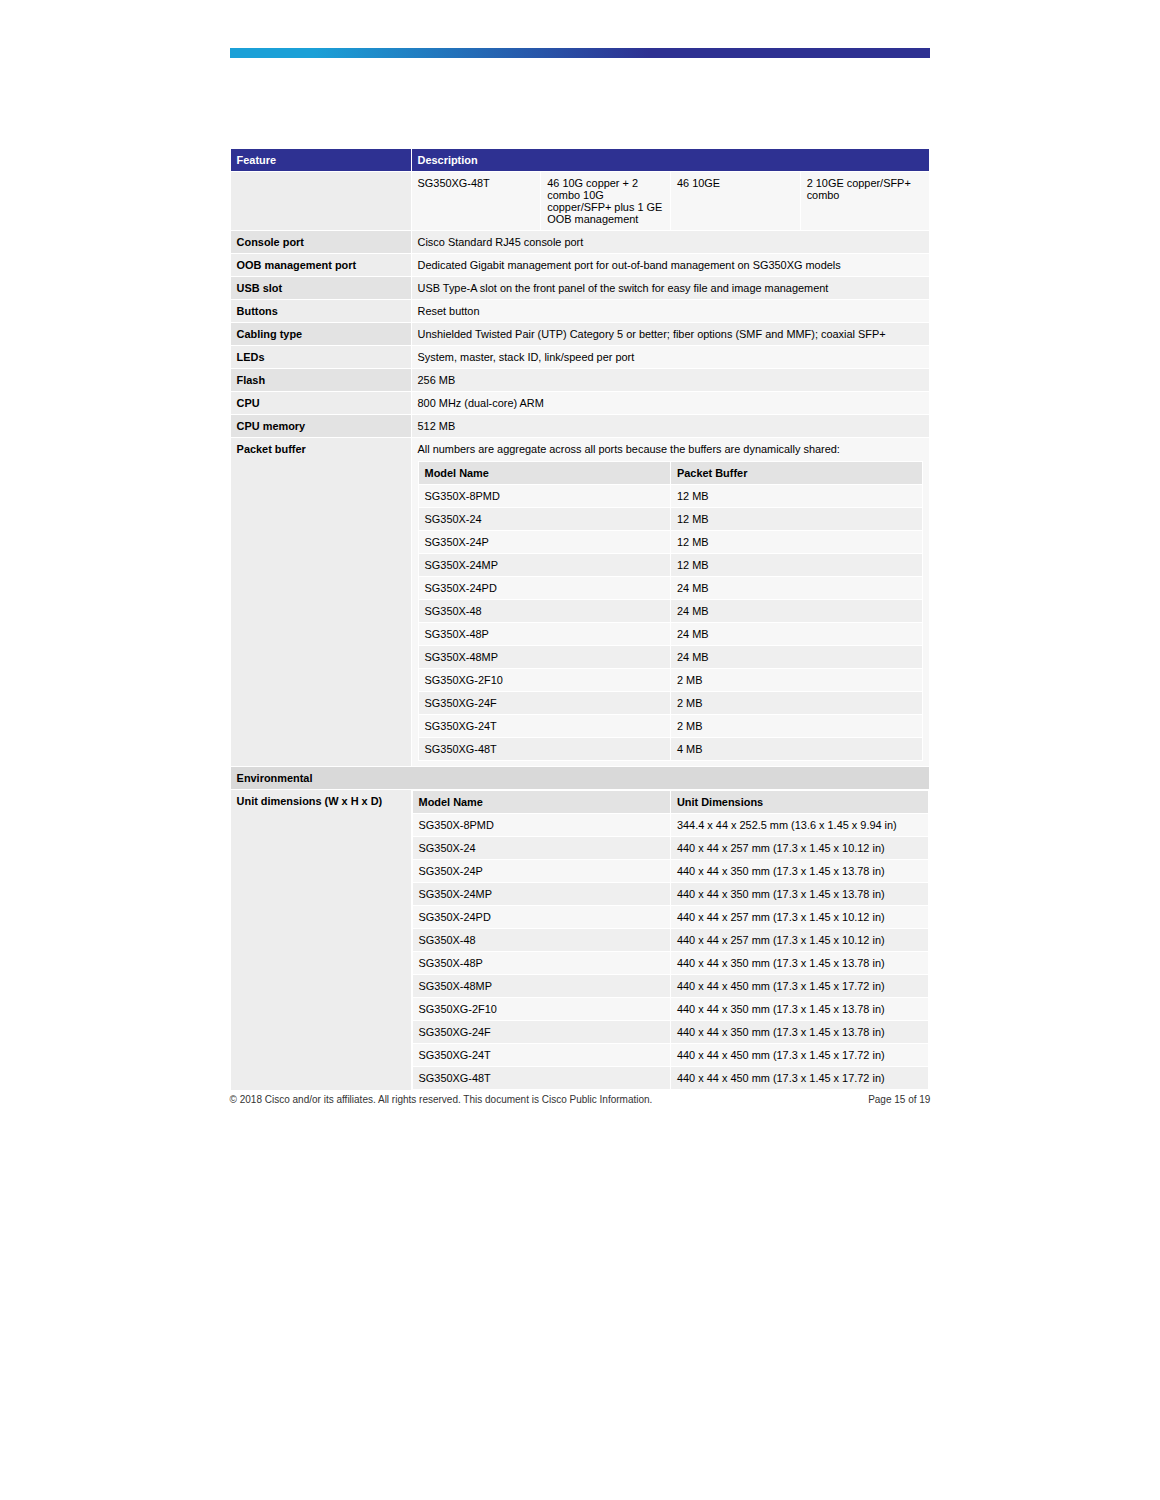| Feature | Description |
| --- | --- |
| | SG350XG-48T | 46 10G copper + 2 combo 10G copper/SFP+ plus 1 GE OOB management | 46 10GE | 2 10GE copper/SFP+ combo |
| Console port | Cisco Standard RJ45 console port |
| OOB management port | Dedicated Gigabit management port for out-of-band management on SG350XG models |
| USB slot | USB Type-A slot on the front panel of the switch for easy file and image management |
| Buttons | Reset button |
| Cabling type | Unshielded Twisted Pair (UTP) Category 5 or better; fiber options (SMF and MMF); coaxial SFP+ |
| LEDs | System, master, stack ID, link/speed per port |
| Flash | 256 MB |
| CPU | 800 MHz (dual-core) ARM |
| CPU memory | 512 MB |
| Packet buffer | All numbers are aggregate across all ports because the buffers are dynamically shared: / Model Name / Packet Buffer / / --- / --- / / SG350X-8PMD / 12 MB / / SG350X-24 / 12 MB / / SG350X-24P / 12 MB / / SG350X-24MP / 12 MB / / SG350X-24PD / 24 MB / / SG350X-48 / 24 MB / / SG350X-48P / 24 MB / / SG350X-48MP / 24 MB / / SG350XG-2F10 / 2 MB / / SG350XG-24F / 2 MB / / SG350XG-24T / 2 MB / / SG350XG-48T / 4 MB / |
| Environmental |
| Unit dimensions (W x H x D) | / Model Name / Unit Dimensions / / --- / --- / / SG350X-8PMD / 344.4 x 44 x 252.5 mm (13.6 x 1.45 x 9.94 in) / / SG350X-24 / 440 x 44 x 257 mm (17.3 x 1.45 x 10.12 in) / / SG350X-24P / 440 x 44 x 350 mm (17.3 x 1.45 x 13.78 in) / / SG350X-24MP / 440 x 44 x 350 mm (17.3 x 1.45 x 13.78 in) / / SG350X-24PD / 440 x 44 x 257 mm (17.3 x 1.45 x 10.12 in) / / SG350X-48 / 440 x 44 x 257 mm (17.3 x 1.45 x 10.12 in) / / SG350X-48P / 440 x 44 x 350 mm (17.3 x 1.45 x 13.78 in) / / SG350X-48MP / 440 x 44 x 450 mm (17.3 x 1.45 x 17.72 in) / / SG350XG-2F10 / 440 x 44 x 350 mm (17.3 x 1.45 x 13.78 in) / / SG350XG-24F / 440 x 44 x 350 mm (17.3 x 1.45 x 13.78 in) / / SG350XG-24T / 440 x 44 x 450 mm (17.3 x 1.45 x 17.72 in) / / SG350XG-48T / 440 x 44 x 450 mm (17.3 x 1.45 x 17.72 in) / |
© 2018 Cisco and/or its affiliates. All rights reserved. This document is Cisco Public Information.
Page 15 of 19